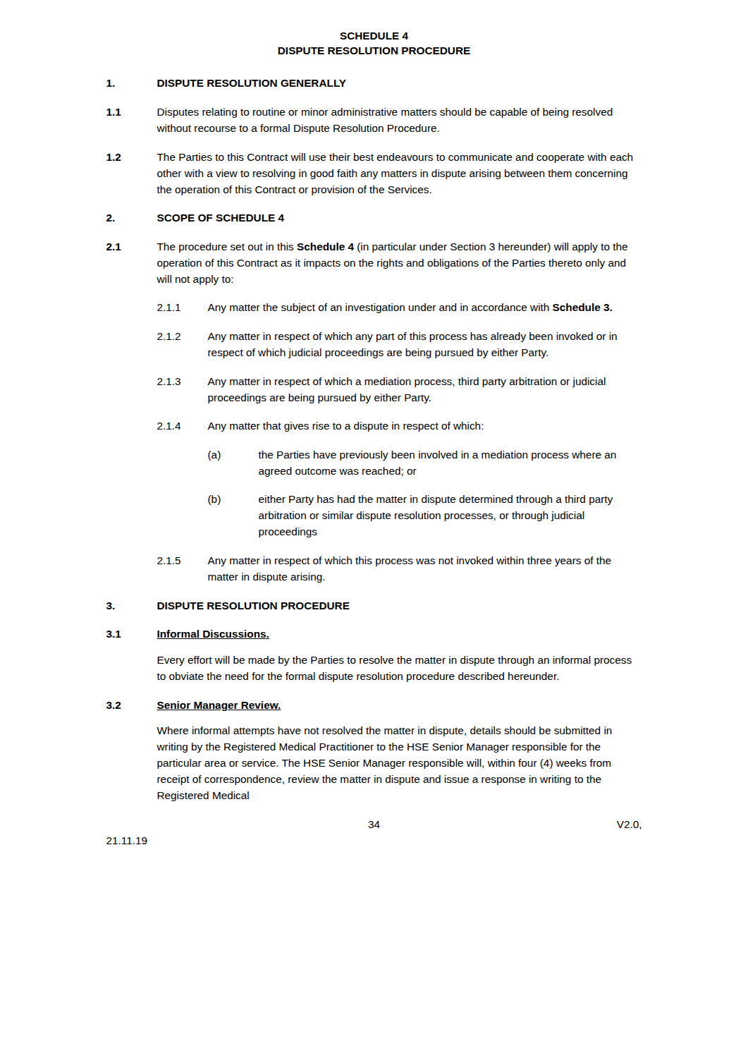SCHEDULE 4 DISPUTE RESOLUTION PROCEDURE
1.
DISPUTE RESOLUTION GENERALLY
1.1
Disputes relating to routine or minor administrative matters should be capable of being resolved without recourse to a formal Dispute Resolution Procedure.
1.2
The Parties to this Contract will use their best endeavours to communicate and cooperate with each other with a view to resolving in good faith any matters in dispute arising between them concerning the operation of this Contract or provision of the Services.
2.
SCOPE OF SCHEDULE 4
2.1
The procedure set out in this Schedule 4 (in particular under Section 3 hereunder) will apply to the operation of this Contract as it impacts on the rights and obligations of the Parties thereto only and will not apply to:
2.1.1
Any matter the subject of an investigation under and in accordance with Schedule 3.
2.1.2
Any matter in respect of which any part of this process has already been invoked or in respect of which judicial proceedings are being pursued by either Party.
2.1.3
Any matter in respect of which a mediation process, third party arbitration or judicial proceedings are being pursued by either Party.
2.1.4
Any matter that gives rise to a dispute in respect of which:
(a)
the Parties have previously been involved in a mediation process where an agreed outcome was reached; or
(b)
either Party has had the matter in dispute determined through a third party arbitration or similar dispute resolution processes, or through judicial proceedings
2.1.5
Any matter in respect of which this process was not invoked within three years of the matter in dispute arising.
3.
DISPUTE RESOLUTION PROCEDURE
3.1
Informal Discussions.
Every effort will be made by the Parties to resolve the matter in dispute through an informal process to obviate the need for the formal dispute resolution procedure described hereunder.
3.2
Senior Manager Review.
Where informal attempts have not resolved the matter in dispute, details should be submitted in writing by the Registered Medical Practitioner to the HSE Senior Manager responsible for the particular area or service. The HSE Senior Manager responsible will, within four (4) weeks from receipt of correspondence, review the matter in dispute and issue a response in writing to the Registered Medical
34
V2.0,
21.11.19